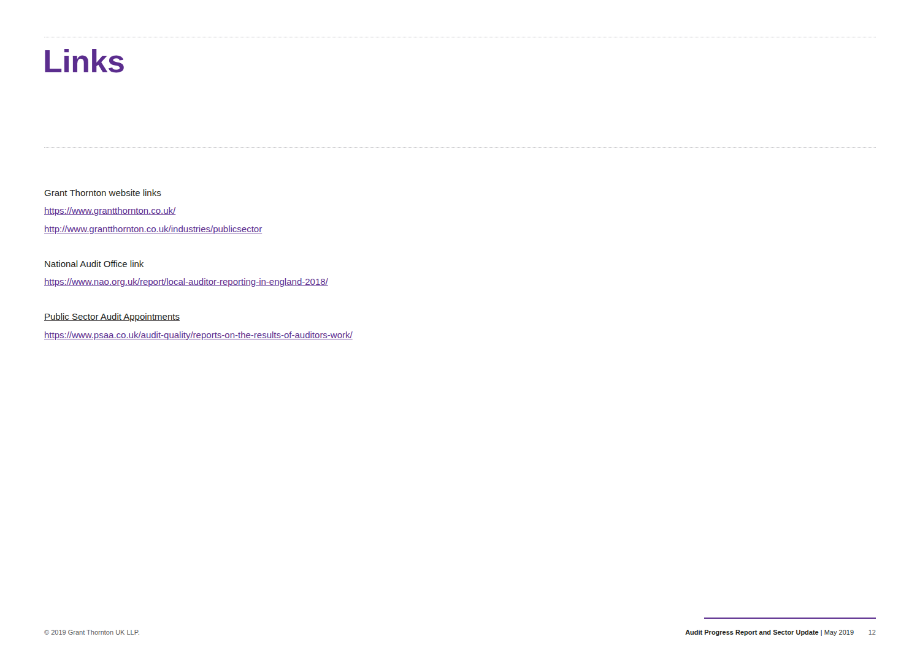Links
Grant Thornton website links
https://www.grantthornton.co.uk/
http://www.grantthornton.co.uk/industries/publicsector
National Audit Office link
https://www.nao.org.uk/report/local-auditor-reporting-in-england-2018/
Public Sector Audit Appointments
https://www.psaa.co.uk/audit-quality/reports-on-the-results-of-auditors-work/
© 2019 Grant Thornton UK LLP.
Audit Progress Report and Sector Update | May 2019
12